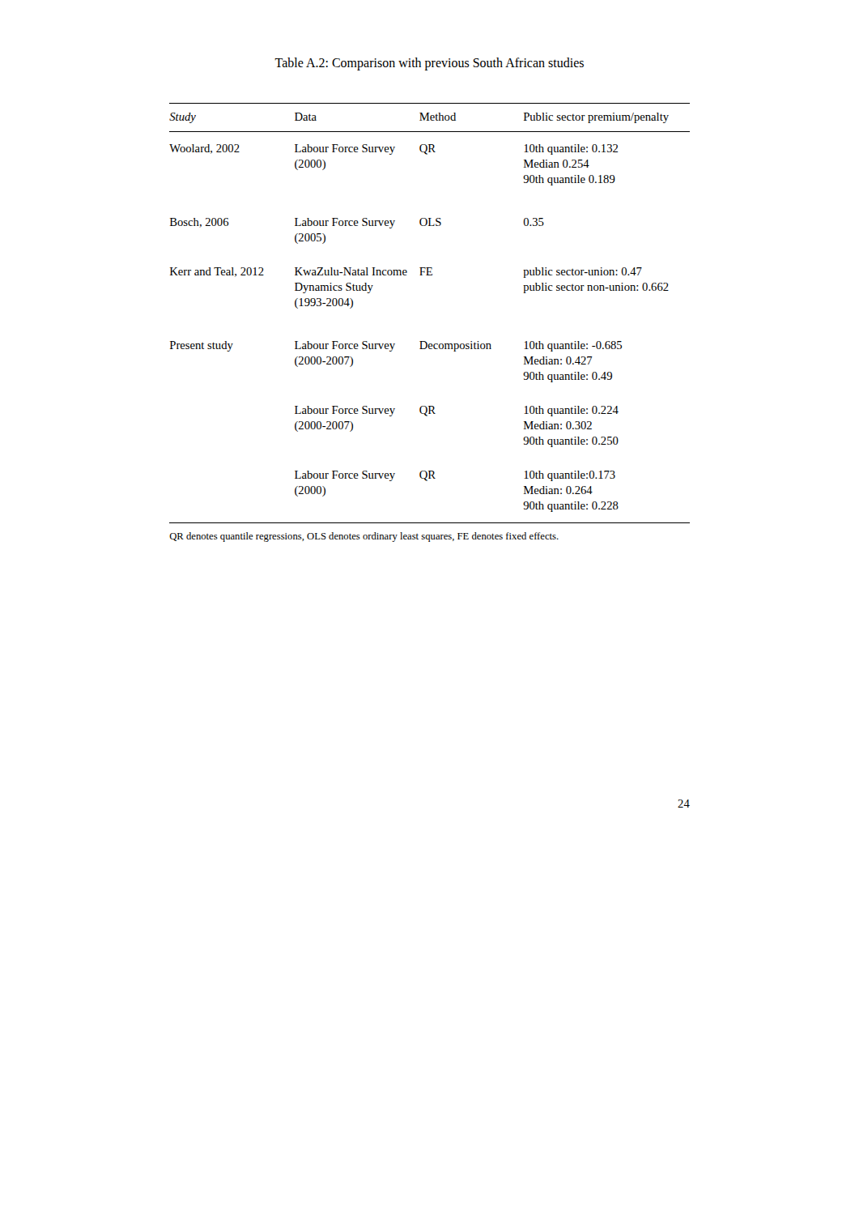Table A.2: Comparison with previous South African studies
| Study | Data | Method | Public sector premium/penalty |
| --- | --- | --- | --- |
| Woolard, 2002 | Labour Force Survey (2000) | QR | 10th quantile: 0.132 Median 0.254 90th quantile 0.189 |
| Bosch, 2006 | Labour Force Survey (2005) | OLS | 0.35 |
| Kerr and Teal, 2012 | KwaZulu-Natal Income Dynamics Study (1993-2004) | FE | public sector-union: 0.47 public sector non-union: 0.662 |
| Present study | Labour Force Survey (2000-2007) | Decomposition | 10th quantile: -0.685 Median: 0.427 90th quantile: 0.49 |
| | Labour Force Survey (2000-2007) | QR | 10th quantile: 0.224 Median: 0.302 90th quantile: 0.250 |
| | Labour Force Survey (2000) | QR | 10th quantile:0.173 Median: 0.264 90th quantile: 0.228 |
QR denotes quantile regressions, OLS denotes ordinary least squares, FE denotes fixed effects.
24